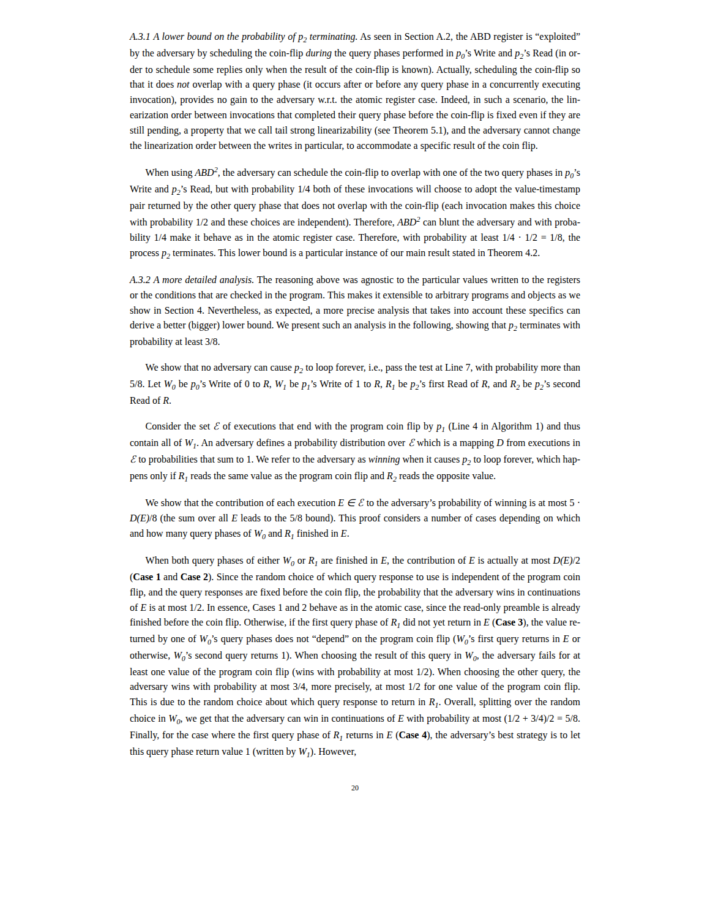A.3.1 A lower bound on the probability of p2 terminating. As seen in Section A.2, the ABD register is “exploited” by the adversary by scheduling the coin-flip during the query phases performed in p0’s Write and p2’s Read (in order to schedule some replies only when the result of the coin-flip is known). Actually, scheduling the coin-flip so that it does not overlap with a query phase (it occurs after or before any query phase in a concurrently executing invocation), provides no gain to the adversary w.r.t. the atomic register case. Indeed, in such a scenario, the linearization order between invocations that completed their query phase before the coin-flip is fixed even if they are still pending, a property that we call tail strong linearizability (see Theorem 5.1), and the adversary cannot change the linearization order between the writes in particular, to accommodate a specific result of the coin flip.
When using ABD2, the adversary can schedule the coin-flip to overlap with one of the two query phases in p0’s Write and p2’s Read, but with probability 1/4 both of these invocations will choose to adopt the value-timestamp pair returned by the other query phase that does not overlap with the coin-flip (each invocation makes this choice with probability 1/2 and these choices are independent). Therefore, ABD2 can blunt the adversary and with probability 1/4 make it behave as in the atomic register case. Therefore, with probability at least 1/4 · 1/2 = 1/8, the process p2 terminates. This lower bound is a particular instance of our main result stated in Theorem 4.2.
A.3.2 A more detailed analysis. The reasoning above was agnostic to the particular values written to the registers or the conditions that are checked in the program. This makes it extensible to arbitrary programs and objects as we show in Section 4. Nevertheless, as expected, a more precise analysis that takes into account these specifics can derive a better (bigger) lower bound. We present such an analysis in the following, showing that p2 terminates with probability at least 3/8.
We show that no adversary can cause p2 to loop forever, i.e., pass the test at Line 7, with probability more than 5/8. Let W0 be p0’s Write of 0 to R, W1 be p1’s Write of 1 to R, R1 be p2’s first Read of R, and R2 be p2’s second Read of R.
Consider the set ℰ of executions that end with the program coin flip by p1 (Line 4 in Algorithm 1) and thus contain all of W1. An adversary defines a probability distribution over ℰ which is a mapping D from executions in ℰ to probabilities that sum to 1. We refer to the adversary as winning when it causes p2 to loop forever, which happens only if R1 reads the same value as the program coin flip and R2 reads the opposite value.
We show that the contribution of each execution E ∈ ℰ to the adversary’s probability of winning is at most 5 · D(E)/8 (the sum over all E leads to the 5/8 bound). This proof considers a number of cases depending on which and how many query phases of W0 and R1 finished in E.
When both query phases of either W0 or R1 are finished in E, the contribution of E is actually at most D(E)/2 (Case 1 and Case 2). Since the random choice of which query response to use is independent of the program coin flip, and the query responses are fixed before the coin flip, the probability that the adversary wins in continuations of E is at most 1/2. In essence, Cases 1 and 2 behave as in the atomic case, since the read-only preamble is already finished before the coin flip. Otherwise, if the first query phase of R1 did not yet return in E (Case 3), the value returned by one of W0’s query phases does not “depend” on the program coin flip (W0’s first query returns in E or otherwise, W0’s second query returns 1). When choosing the result of this query in W0, the adversary fails for at least one value of the program coin flip (wins with probability at most 1/2). When choosing the other query, the adversary wins with probability at most 3/4, more precisely, at most 1/2 for one value of the program coin flip. This is due to the random choice about which query response to return in R1. Overall, splitting over the random choice in W0, we get that the adversary can win in continuations of E with probability at most (1/2 + 3/4)/2 = 5/8. Finally, for the case where the first query phase of R1 returns in E (Case 4), the adversary’s best strategy is to let this query phase return value 1 (written by W1). However,
20